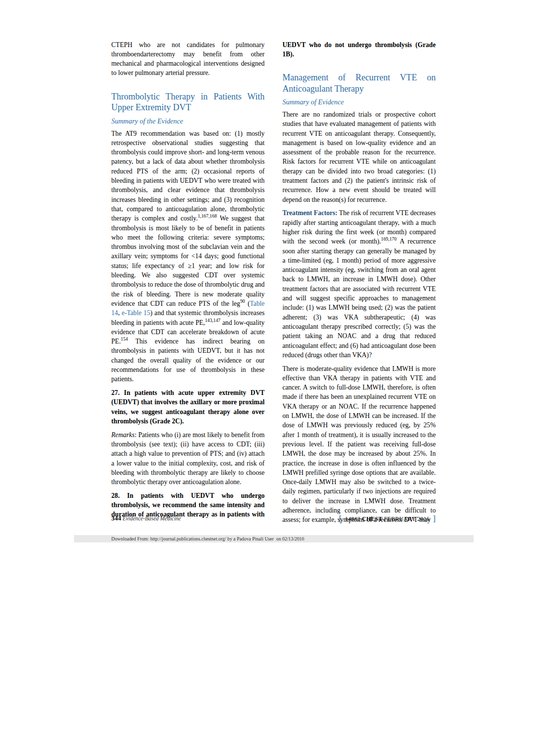CTEPH who are not candidates for pulmonary thromboendarterectomy may benefit from other mechanical and pharmacological interventions designed to lower pulmonary arterial pressure.
Thrombolytic Therapy in Patients With Upper Extremity DVT
Summary of the Evidence
The AT9 recommendation was based on: (1) mostly retrospective observational studies suggesting that thrombolysis could improve short- and long-term venous patency, but a lack of data about whether thrombolysis reduced PTS of the arm; (2) occasional reports of bleeding in patients with UEDVT who were treated with thrombolysis, and clear evidence that thrombolysis increases bleeding in other settings; and (3) recognition that, compared to anticoagulation alone, thrombolytic therapy is complex and costly.1,167,168 We suggest that thrombolysis is most likely to be of benefit in patients who meet the following criteria: severe symptoms; thrombus involving most of the subclavian vein and the axillary vein; symptoms for <14 days; good functional status; life expectancy of ≥1 year; and low risk for bleeding. We also suggested CDT over systemic thrombolysis to reduce the dose of thrombolytic drug and the risk of bleeding. There is new moderate quality evidence that CDT can reduce PTS of the leg90 (Table 14, e-Table 15) and that systemic thrombolysis increases bleeding in patients with acute PE,143,147 and low-quality evidence that CDT can accelerate breakdown of acute PE.154 This evidence has indirect bearing on thrombolysis in patients with UEDVT, but it has not changed the overall quality of the evidence or our recommendations for use of thrombolysis in these patients.
27. In patients with acute upper extremity DVT (UEDVT) that involves the axillary or more proximal veins, we suggest anticoagulant therapy alone over thrombolysis (Grade 2C).
Remarks: Patients who (i) are most likely to benefit from thrombolysis (see text); (ii) have access to CDT; (iii) attach a high value to prevention of PTS; and (iv) attach a lower value to the initial complexity, cost, and risk of bleeding with thrombolytic therapy are likely to choose thrombolytic therapy over anticoagulation alone.
28. In patients with UEDVT who undergo thrombolysis, we recommend the same intensity and duration of anticoagulant therapy as in patients with UEDVT who do not undergo thrombolysis (Grade 1B).
Management of Recurrent VTE on Anticoagulant Therapy
Summary of Evidence
There are no randomized trials or prospective cohort studies that have evaluated management of patients with recurrent VTE on anticoagulant therapy. Consequently, management is based on low-quality evidence and an assessment of the probable reason for the recurrence. Risk factors for recurrent VTE while on anticoagulant therapy can be divided into two broad categories: (1) treatment factors and (2) the patient's intrinsic risk of recurrence. How a new event should be treated will depend on the reason(s) for recurrence.
Treatment Factors: The risk of recurrent VTE decreases rapidly after starting anticoagulant therapy, with a much higher risk during the first week (or month) compared with the second week (or month).169,170 A recurrence soon after starting therapy can generally be managed by a time-limited (eg, 1 month) period of more aggressive anticoagulant intensity (eg, switching from an oral agent back to LMWH, an increase in LMWH dose). Other treatment factors that are associated with recurrent VTE and will suggest specific approaches to management include: (1) was LMWH being used; (2) was the patient adherent; (3) was VKA subtherapeutic; (4) was anticoagulant therapy prescribed correctly; (5) was the patient taking an NOAC and a drug that reduced anticoagulant effect; and (6) had anticoagulant dose been reduced (drugs other than VKA)?
There is moderate-quality evidence that LMWH is more effective than VKA therapy in patients with VTE and cancer. A switch to full-dose LMWH, therefore, is often made if there has been an unexplained recurrent VTE on VKA therapy or an NOAC. If the recurrence happened on LMWH, the dose of LMWH can be increased. If the dose of LMWH was previously reduced (eg, by 25% after 1 month of treatment), it is usually increased to the previous level. If the patient was receiving full-dose LMWH, the dose may be increased by about 25%. In practice, the increase in dose is often influenced by the LMWH prefilled syringe dose options that are available. Once-daily LMWH may also be switched to a twice-daily regimen, particularly if two injections are required to deliver the increase in LMWH dose. Treatment adherence, including compliance, can be difficult to assess; for example, symptoms of a recurrent DVT may
344 Evidence-Based Medicine
[ 149#2 CHEST FEBRUARY 2016 ]
Downloaded From: http://journal.publications.chestnet.org/ by a Padova Pinali User on 02/13/2016